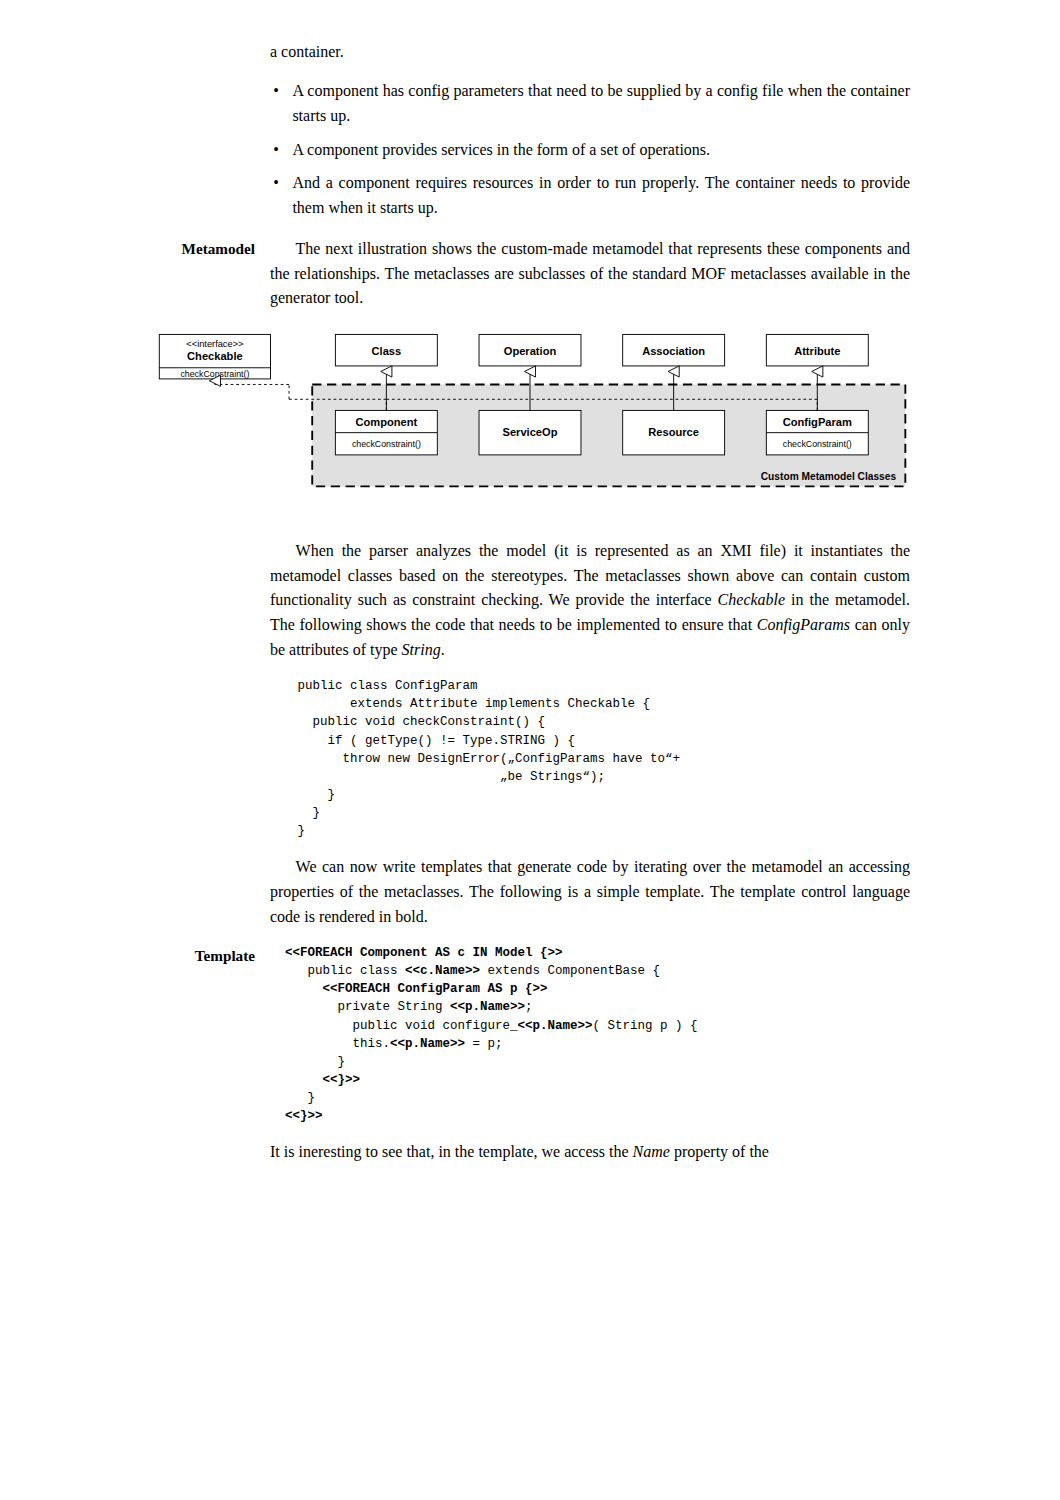a container.
A component has config parameters that need to be supplied by a config file when the container starts up.
A component provides services in the form of a set of operations.
And a component requires resources in order to run properly. The container needs to provide them when it starts up.
Metamodel
The next illustration shows the custom-made metamodel that represents these components and the relationships. The metaclasses are subclasses of the standard MOF metaclasses available in the generator tool.
<<interface>> Checkable checkConstraint() Class Operation Association Attribute Component checkConstraint() ServiceOp Resource ConfigParam checkConstraint() Custom Metamodel Classes
When the parser analyzes the model (it is represented as an XMI file) it instantiates the metamodel classes based on the stereotypes. The metaclasses shown above can contain custom functionality such as constraint checking. We provide the interface Checkable in the metamodel. The following shows the code that needs to be implemented to ensure that ConfigParams can only be attributes of type String.
public class ConfigParam
       extends Attribute implements Checkable {
  public void checkConstraint() {
    if ( getType() != Type.STRING ) {
      throw new DesignError(„ConfigParams have to“+
                           „be Strings“);
    }
  }
}
We can now write templates that generate code by iterating over the metamodel an accessing properties of the metaclasses. The following is a simple template. The template control language code is rendered in bold.
Template
<<FOREACH Component AS c IN Model {>>
   public class <<c.Name>> extends ComponentBase {
     <<FOREACH ConfigParam AS p {>>
       private String <<p.Name>>;
         public void configure_<<p.Name>>( String p ) {
         this.<<p.Name>> = p;
       }
     <<}>>
   }
<<}>>
It is ineresting to see that, in the template, we access the Name property of the